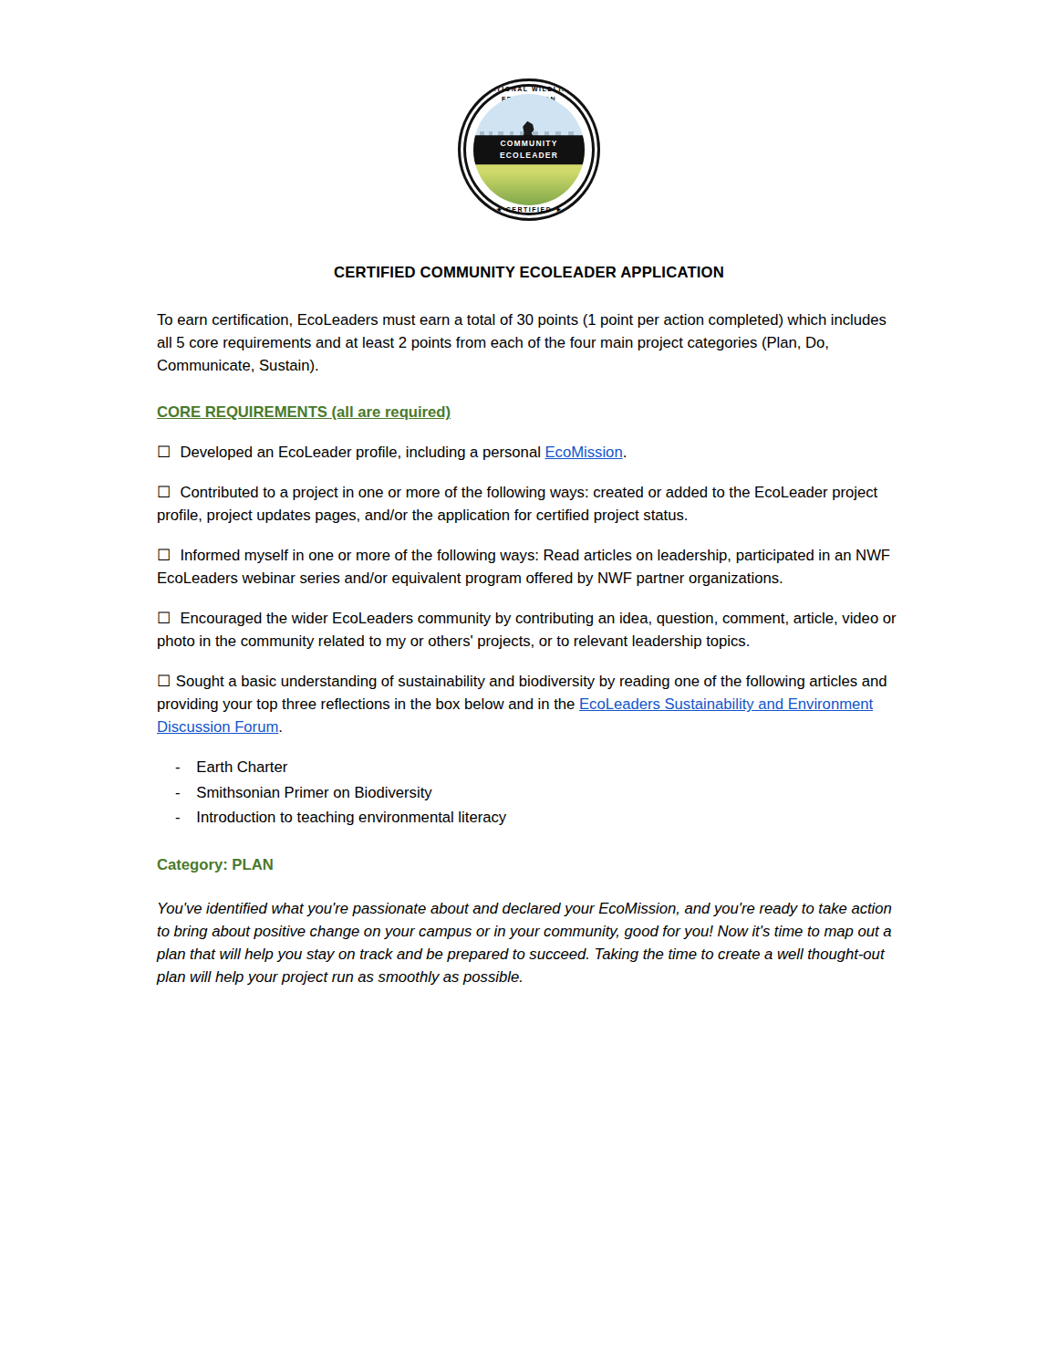NATIONAL WILDLIFE FEDERATION
★ CERTIFIED ★
COMMUNITY
ECOLEADER
CERTIFIED COMMUNITY ECOLEADER APPLICATION
To earn certification, EcoLeaders must earn a total of 30 points (1 point per action completed) which includes all 5 core requirements and at least 2 points from each of the four main project categories (Plan, Do, Communicate, Sustain).
CORE REQUIREMENTS (all are required)
☐ Developed an EcoLeader profile, including a personal EcoMission.
☐ Contributed to a project in one or more of the following ways: created or added to the EcoLeader project profile, project updates pages, and/or the application for certified project status.
☐ Informed myself in one or more of the following ways: Read articles on leadership, participated in an NWF EcoLeaders webinar series and/or equivalent program offered by NWF partner organizations.
☐ Encouraged the wider EcoLeaders community by contributing an idea, question, comment, article, video or photo in the community related to my or others' projects, or to relevant leadership topics.
☐Sought a basic understanding of sustainability and biodiversity by reading one of the following articles and providing your top three reflections in the box below and in the EcoLeaders Sustainability and Environment Discussion Forum.
Earth Charter
Smithsonian Primer on Biodiversity
Introduction to teaching environmental literacy
Category: PLAN
You've identified what you're passionate about and declared your EcoMission, and you're ready to take action to bring about positive change on your campus or in your community, good for you! Now it's time to map out a plan that will help you stay on track and be prepared to succeed. Taking the time to create a well thought-out plan will help your project run as smoothly as possible.